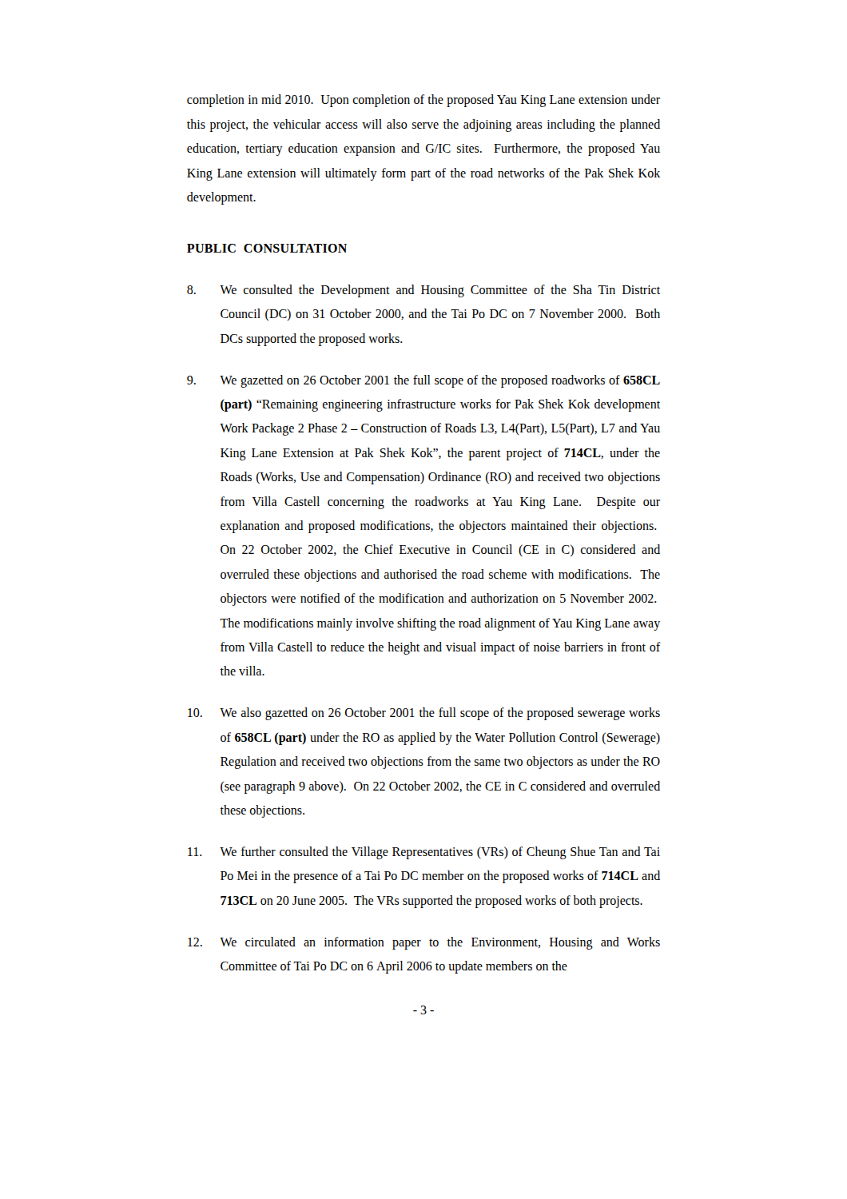completion in mid 2010. Upon completion of the proposed Yau King Lane extension under this project, the vehicular access will also serve the adjoining areas including the planned education, tertiary education expansion and G/IC sites. Furthermore, the proposed Yau King Lane extension will ultimately form part of the road networks of the Pak Shek Kok development.
PUBLIC CONSULTATION
8.
We consulted the Development and Housing Committee of the Sha Tin District Council (DC) on 31 October 2000, and the Tai Po DC on 7 November 2000. Both DCs supported the proposed works.
9.
We gazetted on 26 October 2001 the full scope of the proposed roadworks of 658CL (part) “Remaining engineering infrastructure works for Pak Shek Kok development Work Package 2 Phase 2 – Construction of Roads L3, L4(Part), L5(Part), L7 and Yau King Lane Extension at Pak Shek Kok”, the parent project of 714CL, under the Roads (Works, Use and Compensation) Ordinance (RO) and received two objections from Villa Castell concerning the roadworks at Yau King Lane. Despite our explanation and proposed modifications, the objectors maintained their objections. On 22 October 2002, the Chief Executive in Council (CE in C) considered and overruled these objections and authorised the road scheme with modifications. The objectors were notified of the modification and authorization on 5 November 2002. The modifications mainly involve shifting the road alignment of Yau King Lane away from Villa Castell to reduce the height and visual impact of noise barriers in front of the villa.
10.
We also gazetted on 26 October 2001 the full scope of the proposed sewerage works of 658CL (part) under the RO as applied by the Water Pollution Control (Sewerage) Regulation and received two objections from the same two objectors as under the RO (see paragraph 9 above). On 22 October 2002, the CE in C considered and overruled these objections.
11.
We further consulted the Village Representatives (VRs) of Cheung Shue Tan and Tai Po Mei in the presence of a Tai Po DC member on the proposed works of 714CL and 713CL on 20 June 2005. The VRs supported the proposed works of both projects.
12.
We circulated an information paper to the Environment, Housing and Works Committee of Tai Po DC on 6 April 2006 to update members on the
- 3 -